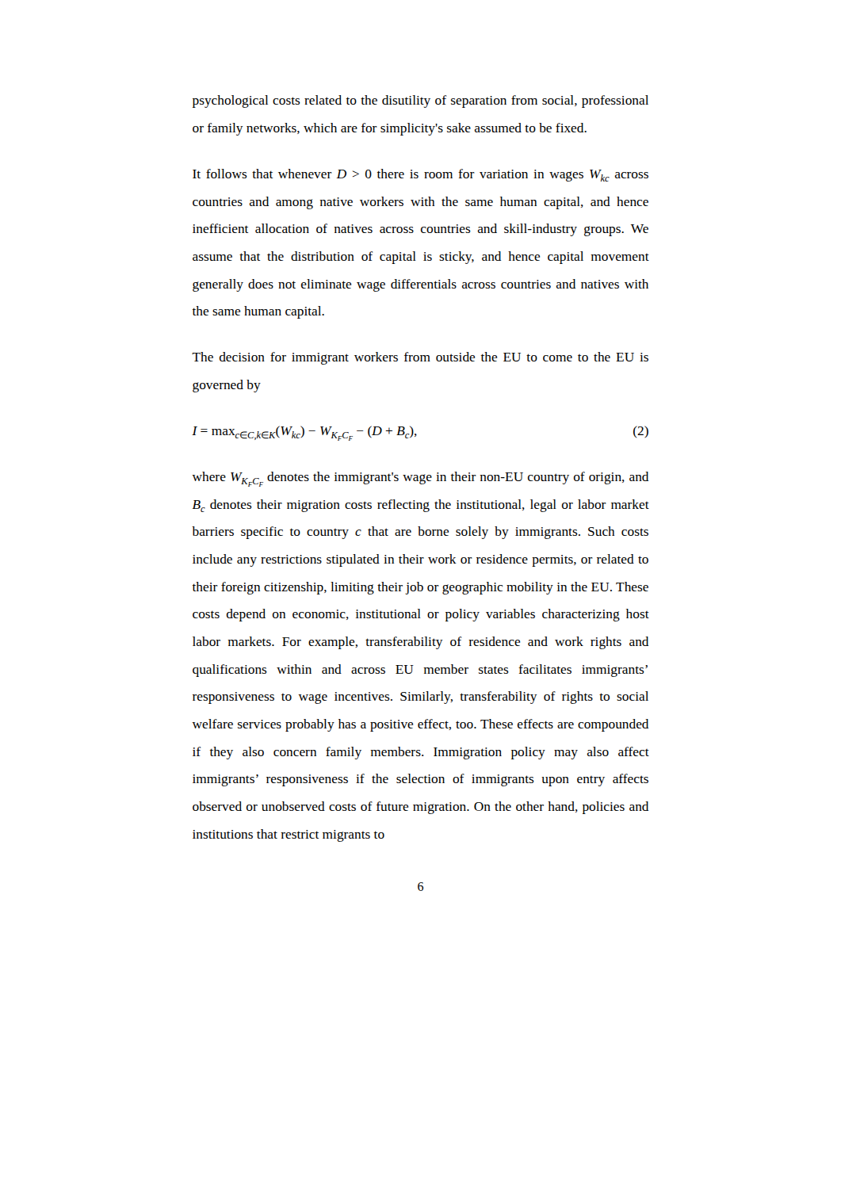psychological costs related to the disutility of separation from social, professional or family networks, which are for simplicity's sake assumed to be fixed.
It follows that whenever D > 0 there is room for variation in wages Wkc across countries and among native workers with the same human capital, and hence inefficient allocation of natives across countries and skill-industry groups. We assume that the distribution of capital is sticky, and hence capital movement generally does not eliminate wage differentials across countries and natives with the same human capital.
The decision for immigrant workers from outside the EU to come to the EU is governed by
I = maxc∈C,k∈K(Wkc) − WKFCF − (D + Bc), (2)
where WKFCF denotes the immigrant's wage in their non-EU country of origin, and Bc denotes their migration costs reflecting the institutional, legal or labor market barriers specific to country c that are borne solely by immigrants. Such costs include any restrictions stipulated in their work or residence permits, or related to their foreign citizenship, limiting their job or geographic mobility in the EU. These costs depend on economic, institutional or policy variables characterizing host labor markets. For example, transferability of residence and work rights and qualifications within and across EU member states facilitates immigrants’ responsiveness to wage incentives. Similarly, transferability of rights to social welfare services probably has a positive effect, too. These effects are compounded if they also concern family members. Immigration policy may also affect immigrants’ responsiveness if the selection of immigrants upon entry affects observed or unobserved costs of future migration. On the other hand, policies and institutions that restrict migrants to
6